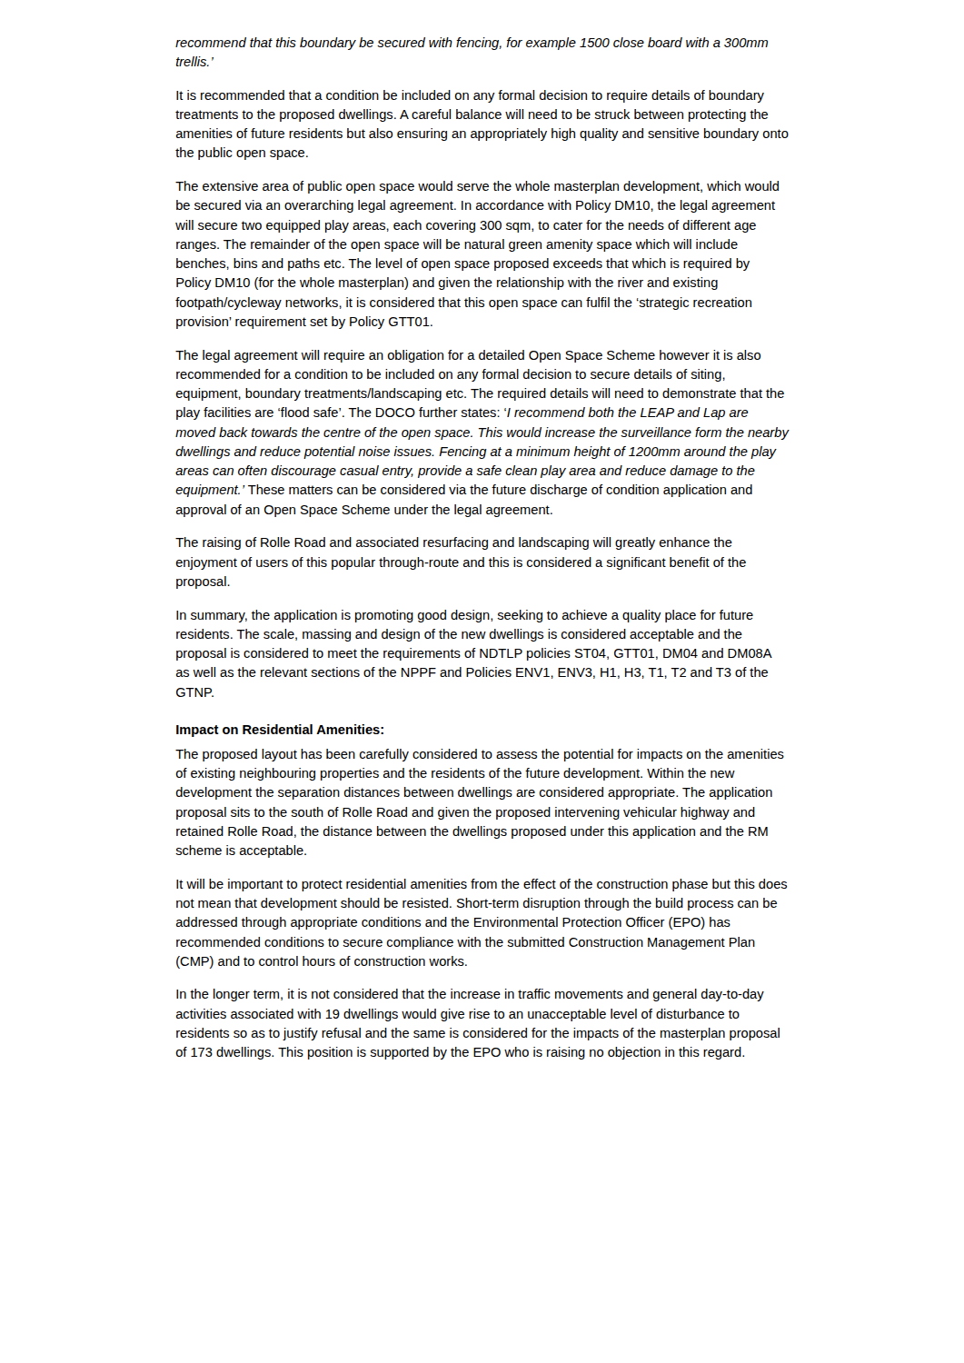recommend that this boundary be secured with fencing, for example 1500 close board with a 300mm trellis.’
It is recommended that a condition be included on any formal decision to require details of boundary treatments to the proposed dwellings. A careful balance will need to be struck between protecting the amenities of future residents but also ensuring an appropriately high quality and sensitive boundary onto the public open space.
The extensive area of public open space would serve the whole masterplan development, which would be secured via an overarching legal agreement. In accordance with Policy DM10, the legal agreement will secure two equipped play areas, each covering 300 sqm, to cater for the needs of different age ranges. The remainder of the open space will be natural green amenity space which will include benches, bins and paths etc. The level of open space proposed exceeds that which is required by Policy DM10 (for the whole masterplan) and given the relationship with the river and existing footpath/cycleway networks, it is considered that this open space can fulfil the ‘strategic recreation provision’ requirement set by Policy GTT01.
The legal agreement will require an obligation for a detailed Open Space Scheme however it is also recommended for a condition to be included on any formal decision to secure details of siting, equipment, boundary treatments/landscaping etc. The required details will need to demonstrate that the play facilities are ‘flood safe’. The DOCO further states: ‘I recommend both the LEAP and Lap are moved back towards the centre of the open space. This would increase the surveillance form the nearby dwellings and reduce potential noise issues. Fencing at a minimum height of 1200mm around the play areas can often discourage casual entry, provide a safe clean play area and reduce damage to the equipment.’ These matters can be considered via the future discharge of condition application and approval of an Open Space Scheme under the legal agreement.
The raising of Rolle Road and associated resurfacing and landscaping will greatly enhance the enjoyment of users of this popular through-route and this is considered a significant benefit of the proposal.
In summary, the application is promoting good design, seeking to achieve a quality place for future residents. The scale, massing and design of the new dwellings is considered acceptable and the proposal is considered to meet the requirements of NDTLP policies ST04, GTT01, DM04 and DM08A as well as the relevant sections of the NPPF and Policies ENV1, ENV3, H1, H3, T1, T2 and T3 of the GTNP.
Impact on Residential Amenities:
The proposed layout has been carefully considered to assess the potential for impacts on the amenities of existing neighbouring properties and the residents of the future development. Within the new development the separation distances between dwellings are considered appropriate. The application proposal sits to the south of Rolle Road and given the proposed intervening vehicular highway and retained Rolle Road, the distance between the dwellings proposed under this application and the RM scheme is acceptable.
It will be important to protect residential amenities from the effect of the construction phase but this does not mean that development should be resisted. Short-term disruption through the build process can be addressed through appropriate conditions and the Environmental Protection Officer (EPO) has recommended conditions to secure compliance with the submitted Construction Management Plan (CMP) and to control hours of construction works.
In the longer term, it is not considered that the increase in traffic movements and general day-to-day activities associated with 19 dwellings would give rise to an unacceptable level of disturbance to residents so as to justify refusal and the same is considered for the impacts of the masterplan proposal of 173 dwellings. This position is supported by the EPO who is raising no objection in this regard.